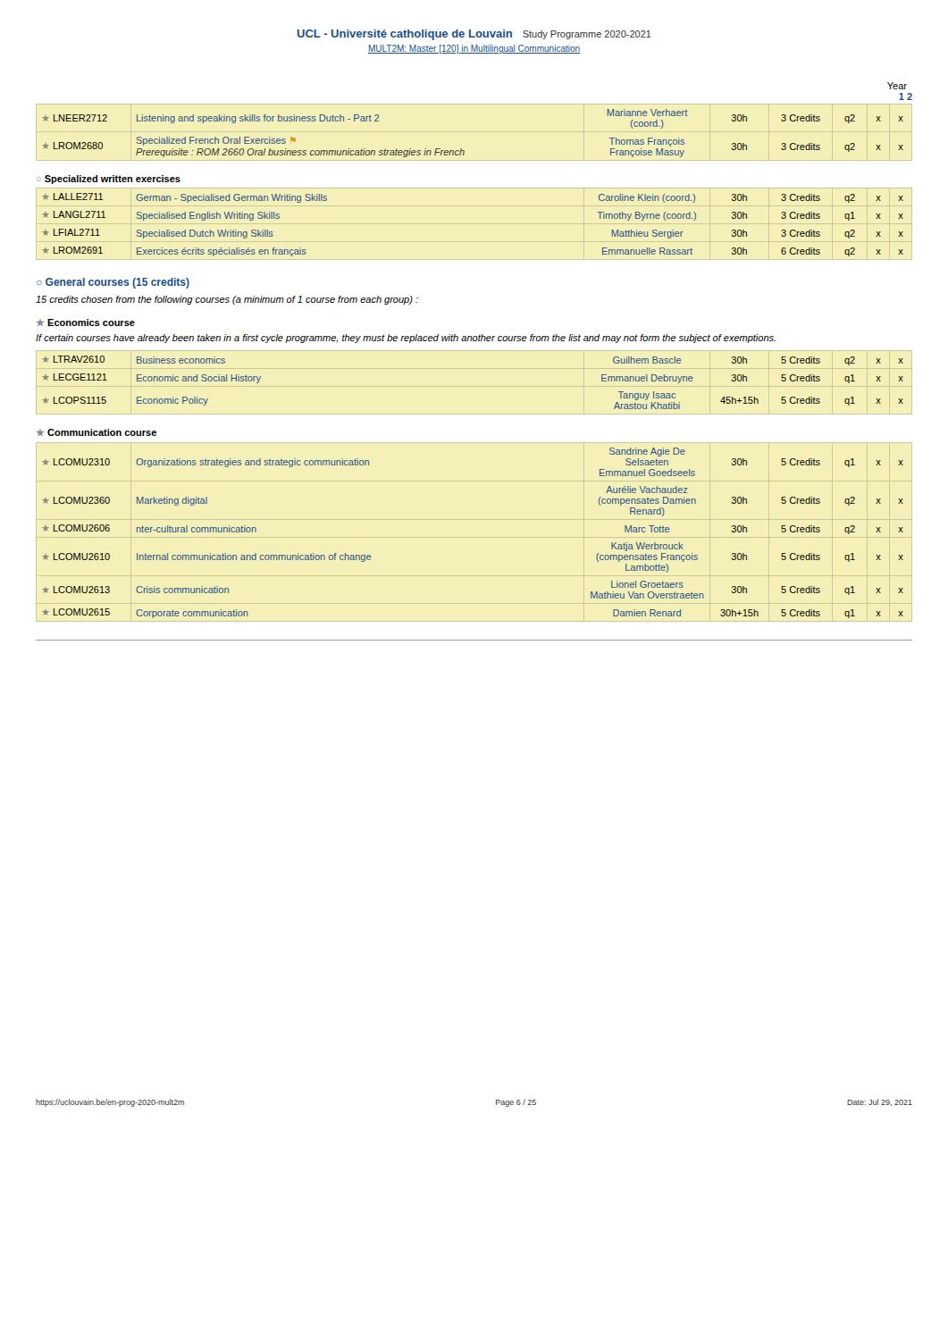UCL - Université catholique de Louvain Study Programme 2020-2021
MULT2M: Master [120] in Multilingual Communication
Year
1 2
| ★ LNEER2712 | Listening and speaking skills for business Dutch - Part 2 | Marianne Verhaert (coord.) | 30h | 3 Credits | q2 | x | x |
| ★ LROM2680 | Specialized French Oral Exercises ⚑ Prerequisite : ROM 2660 Oral business communication strategies in French | Thomas François Françoise Masuy | 30h | 3 Credits | q2 | x | x |
○ Specialized written exercises
| ★ LALLE2711 | German - Specialised German Writing Skills | Caroline Klein (coord.) | 30h | 3 Credits | q2 | x | x |
| ★ LANGL2711 | Specialised English Writing Skills | Timothy Byrne (coord.) | 30h | 3 Credits | q1 | x | x |
| ★ LFIAL2711 | Specialised Dutch Writing Skills | Matthieu Sergier | 30h | 3 Credits | q2 | x | x |
| ★ LROM2691 | Exercices écrits spécialisés en français | Emmanuelle Rassart | 30h | 6 Credits | q2 | x | x |
○ General courses (15 credits)
15 credits chosen from the following courses (a minimum of 1 course from each group) :
★ Economics course
If certain courses have already been taken in a first cycle programme, they must be replaced with another course from the list and may not form the subject of exemptions.
| ★ LTRAV2610 | Business economics | Guilhem Bascle | 30h | 5 Credits | q2 | x | x |
| ★ LECGE1121 | Economic and Social History | Emmanuel Debruyne | 30h | 5 Credits | q1 | x | x |
| ★ LCOPS1115 | Economic Policy | Tanguy Isaac Arastou Khatibi | 45h+15h | 5 Credits | q1 | x | x |
★ Communication course
| ★ LCOMU2310 | Organizations strategies and strategic communication | Sandrine Agie De Selsaeten Emmanuel Goedseels | 30h | 5 Credits | q1 | x | x |
| ★ LCOMU2360 | Marketing digital | Aurélie Vachaudez (compensates Damien Renard) | 30h | 5 Credits | q2 | x | x |
| ★ LCOMU2606 | nter-cultural communication | Marc Totte | 30h | 5 Credits | q2 | x | x |
| ★ LCOMU2610 | Internal communication and communication of change | Katja Werbrouck (compensates François Lambotte) | 30h | 5 Credits | q1 | x | x |
| ★ LCOMU2613 | Crisis communication | Lionel Groetaers Mathieu Van Overstraeten | 30h | 5 Credits | q1 | x | x |
| ★ LCOMU2615 | Corporate communication | Damien Renard | 30h+15h | 5 Credits | q1 | x | x |
https://uclouvain.be/en-prog-2020-mult2m
Page 6 / 25
Date: Jul 29, 2021